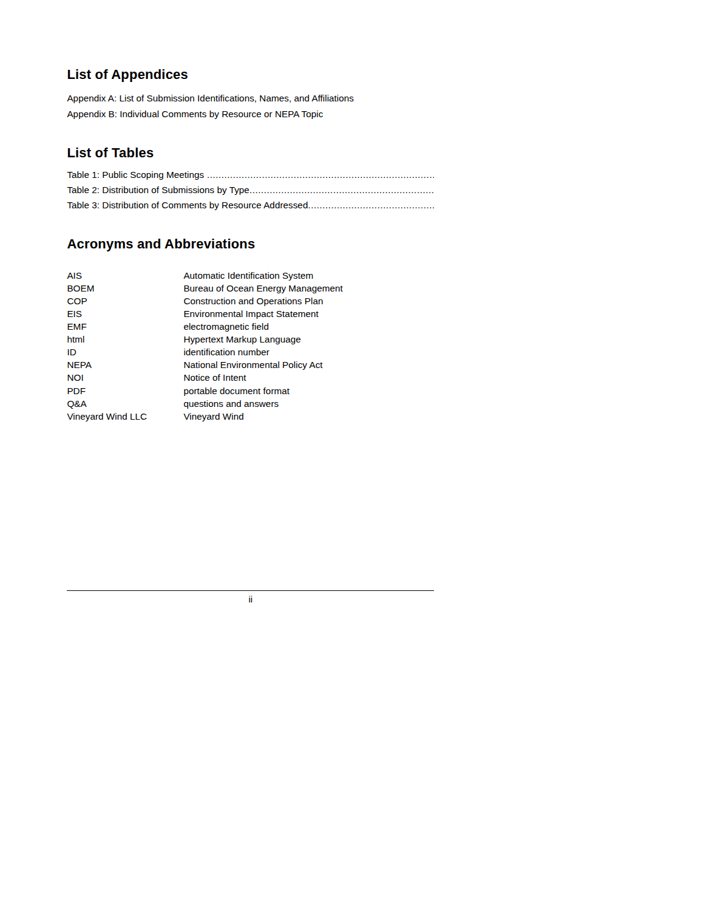List of Appendices
Appendix A: List of Submission Identifications, Names, and Affiliations
Appendix B: Individual Comments by Resource or NEPA Topic
List of Tables
Table 1: Public Scoping Meetings ............................................................................................ 3
Table 2: Distribution of Submissions by Type............................................................................. 4
Table 3: Distribution of Comments by Resource Addressed....................................................... 5
Acronyms and Abbreviations
| AIS | Automatic Identification System |
| BOEM | Bureau of Ocean Energy Management |
| COP | Construction and Operations Plan |
| EIS | Environmental Impact Statement |
| EMF | electromagnetic field |
| html | Hypertext Markup Language |
| ID | identification number |
| NEPA | National Environmental Policy Act |
| NOI | Notice of Intent |
| PDF | portable document format |
| Q&A | questions and answers |
| Vineyard Wind LLC | Vineyard Wind |
ii